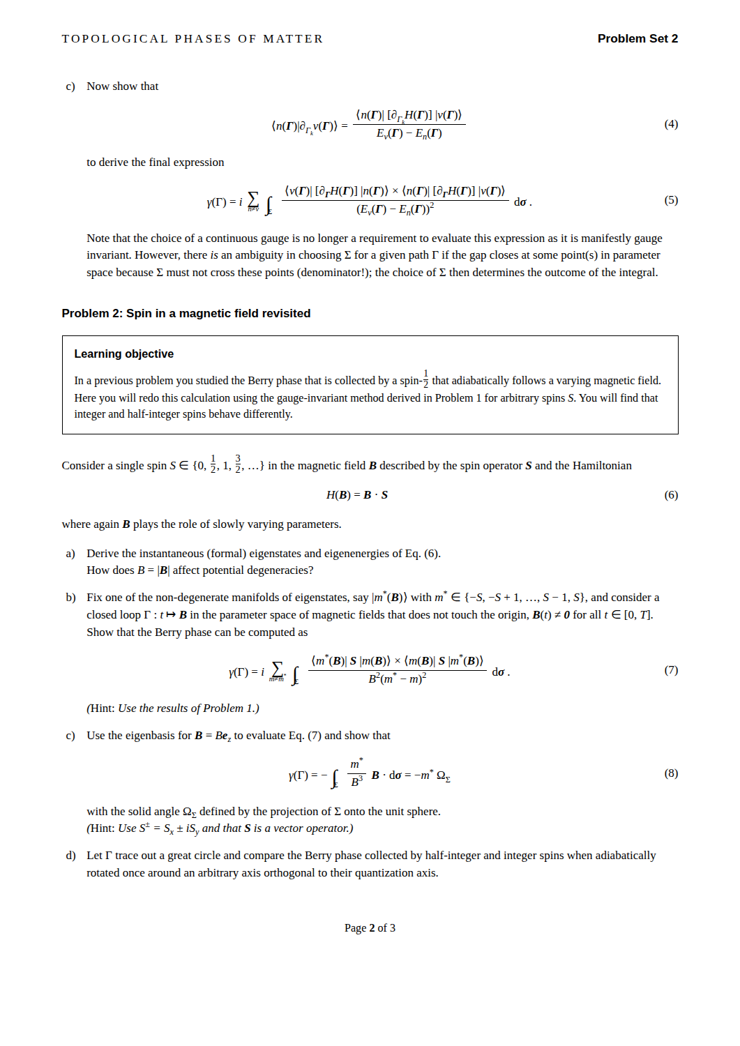Topological phases of matter
Problem Set 2
c) Now show that
⟨n(Γ)|∂Γkv(Γ)⟩ = ⟨n(Γ)| [∂ΓkH(Γ)] |v(Γ)⟩ Ev(Γ) − En(Γ)
(4)
to derive the final expression
γ(Γ) = i ∑n≠v ∫Σ ⟨v(Γ)| [∂ΓH(Γ)] |n(Γ)⟩ × ⟨n(Γ)| [∂ΓH(Γ)] |v(Γ)⟩ (Ev(Γ) − En(Γ))2 dσ .
(5)
Note that the choice of a continuous gauge is no longer a requirement to evaluate this expression as it is manifestly gauge invariant. However, there is an ambiguity in choosing Σ for a given path Γ if the gap closes at some point(s) in parameter space because Σ must not cross these points (denominator!); the choice of Σ then determines the outcome of the integral.
Problem 2: Spin in a magnetic field revisited
Learning objective
In a previous problem you studied the Berry phase that is collected by a spin-12 that adiabatically follows a varying magnetic field. Here you will redo this calculation using the gauge-invariant method derived in Problem 1 for arbitrary spins S. You will find that integer and half-integer spins behave differently.
Consider a single spin S ∈ {0, 12, 1, 32, …} in the magnetic field B described by the spin operator S and the Hamiltonian
H(B) = B · S
(6)
where again B plays the role of slowly varying parameters.
a) Derive the instantaneous (formal) eigenstates and eigenenergies of Eq. (6).
How does B = |B| affect potential degeneracies?
b) Fix one of the non-degenerate manifolds of eigenstates, say |m*(B)⟩ with m* ∈ {−S, −S + 1, …, S − 1, S}, and consider a closed loop Γ : t ↦ B in the parameter space of magnetic fields that does not touch the origin, B(t) ≠ 0 for all t ∈ [0, T].
Show that the Berry phase can be computed as
γ(Γ) = i ∑m≠m* ∫Σ ⟨m*(B)| S |m(B)⟩ × ⟨m(B)| S |m*(B)⟩ B2(m* − m)2 dσ .
(7)
(Hint: Use the results of Problem 1.)
c) Use the eigenbasis for B = Bez to evaluate Eq. (7) and show that
γ(Γ) = − ∫Σ m* B3 B · dσ = −m* ΩΣ
(8)
with the solid angle ΩΣ defined by the projection of Σ onto the unit sphere.
(Hint: Use S± = Sx ± iSy and that S is a vector operator.)
d) Let Γ trace out a great circle and compare the Berry phase collected by half-integer and integer spins when adiabatically rotated once around an arbitrary axis orthogonal to their quantization axis.
Page 2 of 3